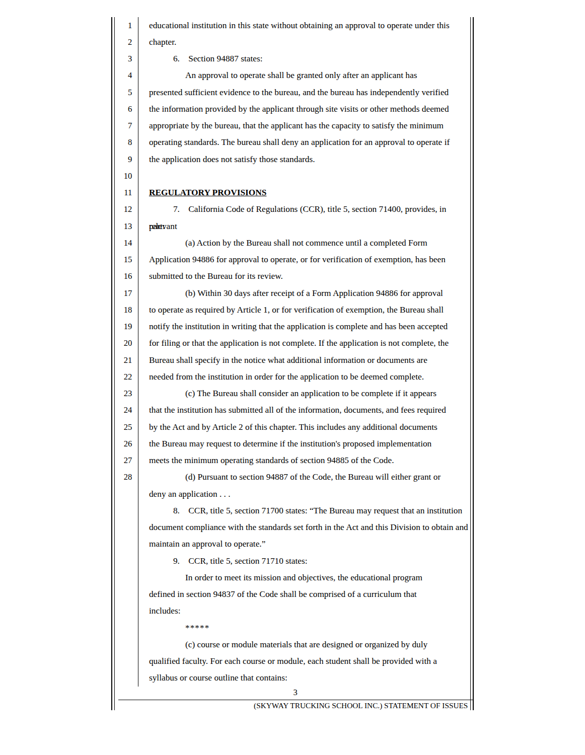1
2
3
4
5
6
7
8
9
10
11
12
13
14
15
16
17
18
19
20
21
22
23
24
25
26
27
28
educational institution in this state without obtaining an approval to operate under this
chapter.
6. Section 94887 states:
An approval to operate shall be granted only after an applicant has
presented sufficient evidence to the bureau, and the bureau has independently verified
the information provided by the applicant through site visits or other methods deemed
appropriate by the bureau, that the applicant has the capacity to satisfy the minimum
operating standards. The bureau shall deny an application for an approval to operate if
the application does not satisfy those standards.
REGULATORY PROVISIONS
7. California Code of Regulations (CCR), title 5, section 71400, provides, in relevant
part:
(a) Action by the Bureau shall not commence until a completed Form
Application 94886 for approval to operate, or for verification of exemption, has been
submitted to the Bureau for its review.
(b) Within 30 days after receipt of a Form Application 94886 for approval
to operate as required by Article 1, or for verification of exemption, the Bureau shall
notify the institution in writing that the application is complete and has been accepted
for filing or that the application is not complete. If the application is not complete, the
Bureau shall specify in the notice what additional information or documents are
needed from the institution in order for the application to be deemed complete.
(c) The Bureau shall consider an application to be complete if it appears
that the institution has submitted all of the information, documents, and fees required
by the Act and by Article 2 of this chapter. This includes any additional documents
the Bureau may request to determine if the institution's proposed implementation
meets the minimum operating standards of section 94885 of the Code.
(d) Pursuant to section 94887 of the Code, the Bureau will either grant or
deny an application . . .
8. CCR, title 5, section 71700 states: “The Bureau may request that an institution
document compliance with the standards set forth in the Act and this Division to obtain and
maintain an approval to operate.”
9. CCR, title 5, section 71710 states:
In order to meet its mission and objectives, the educational program
defined in section 94837 of the Code shall be comprised of a curriculum that
includes:
*****
(c) course or module materials that are designed or organized by duly
qualified faculty. For each course or module, each student shall be provided with a
syllabus or course outline that contains:
3
(SKYWAY TRUCKING SCHOOL INC.) STATEMENT OF ISSUES